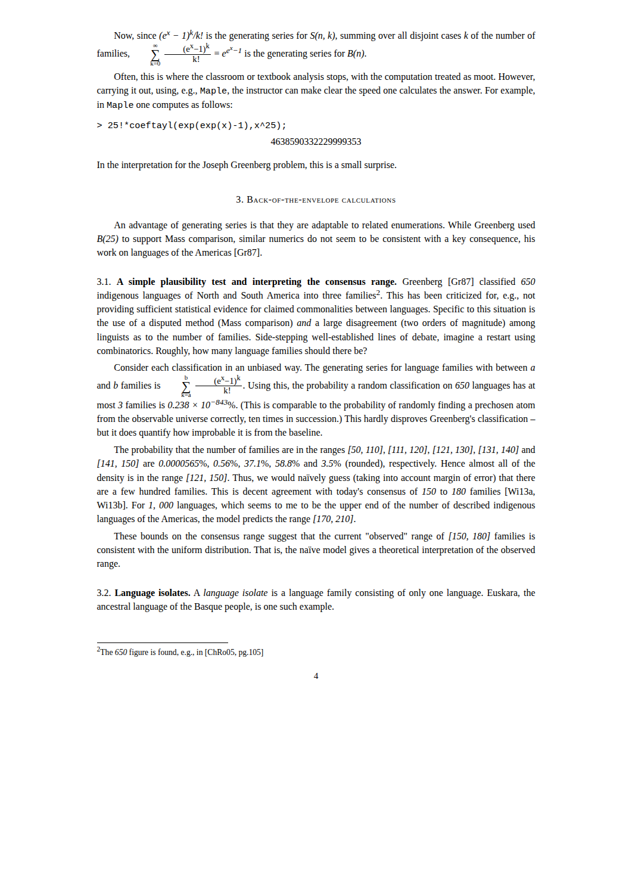Now, since (ex − 1)k/k! is the generating series for S(n, k), summing over all disjoint cases k of the number of families, ∞∑k=0 (ex−1)k k! = eex−1 is the generating series for B(n).
Often, this is where the classroom or textbook analysis stops, with the computation treated as moot. However, carrying it out, using, e.g., Maple, the instructor can make clear the speed one calculates the answer. For example, in Maple one computes as follows:
> 25!*coeftayl(exp(exp(x)-1),x^25);
4638590332229999353
In the interpretation for the Joseph Greenberg problem, this is a small surprise.
3. Back-of-the-envelope calculations
An advantage of generating series is that they are adaptable to related enumerations. While Greenberg used B(25) to support Mass comparison, similar numerics do not seem to be consistent with a key consequence, his work on languages of the Americas [Gr87].
3.1. A simple plausibility test and interpreting the consensus range. Greenberg [Gr87] classified 650 indigenous languages of North and South America into three families2. This has been criticized for, e.g., not providing sufficient statistical evidence for claimed commonalities between languages. Specific to this situation is the use of a disputed method (Mass comparison) and a large disagreement (two orders of magnitude) among linguists as to the number of families. Side-stepping well-established lines of debate, imagine a restart using combinatorics. Roughly, how many language families should there be?
Consider each classification in an unbiased way. The generating series for language families with between a and b families is b∑k=a (ex−1)k k!. Using this, the probability a random classification on 650 languages has at most 3 families is 0.238 × 10−843%. (This is comparable to the probability of randomly finding a prechosen atom from the observable universe correctly, ten times in succession.) This hardly disproves Greenberg's classification – but it does quantify how improbable it is from the baseline.
The probability that the number of families are in the ranges [50, 110], [111, 120], [121, 130], [131, 140] and [141, 150] are 0.0000565%, 0.56%, 37.1%, 58.8% and 3.5% (rounded), respectively. Hence almost all of the density is in the range [121, 150]. Thus, we would naïvely guess (taking into account margin of error) that there are a few hundred families. This is decent agreement with today's consensus of 150 to 180 families [Wi13a, Wi13b]. For 1, 000 languages, which seems to me to be the upper end of the number of described indigenous languages of the Americas, the model predicts the range [170, 210].
These bounds on the consensus range suggest that the current "observed" range of [150, 180] families is consistent with the uniform distribution. That is, the naïve model gives a theoretical interpretation of the observed range.
3.2. Language isolates. A language isolate is a language family consisting of only one language. Euskara, the ancestral language of the Basque people, is one such example.
2The 650 figure is found, e.g., in [ChRo05, pg.105]
4